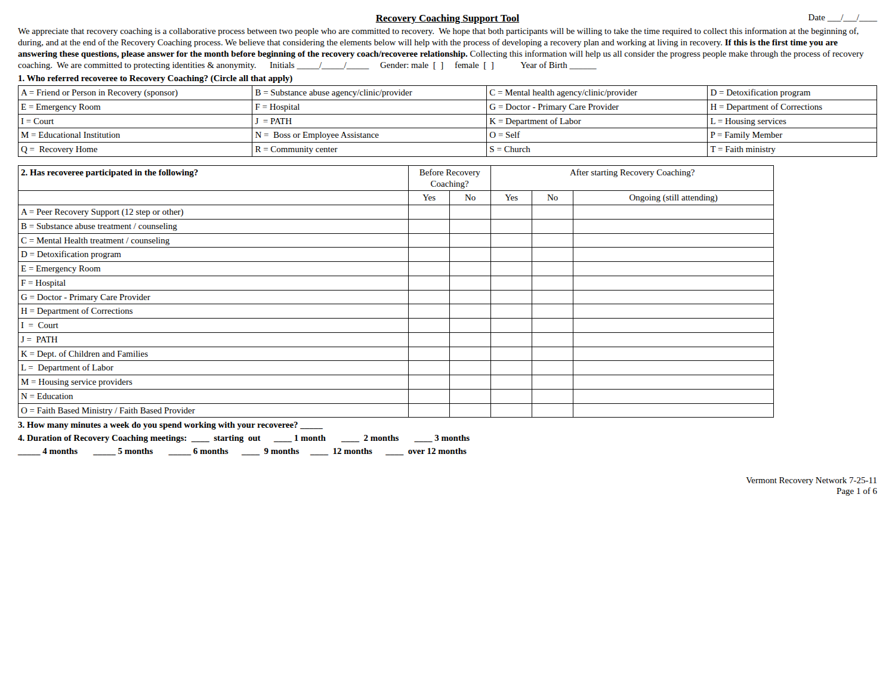Recovery Coaching Support Tool
Date ___/___/____
We appreciate that recovery coaching is a collaborative process between two people who are committed to recovery. We hope that both participants will be willing to take the time required to collect this information at the beginning of, during, and at the end of the Recovery Coaching process. We believe that considering the elements below will help with the process of developing a recovery plan and working at living in recovery. If this is the first time you are answering these questions, please answer for the month before beginning of the recovery coach/recoveree relationship. Collecting this information will help us all consider the progress people make through the process of recovery coaching. We are committed to protecting identities & anonymity. Initials _____/_____/_____ Gender: male [ ] female [ ] Year of Birth ______
1. Who referred recoveree to Recovery Coaching? (Circle all that apply)
| A = Friend or Person in Recovery (sponsor) | B = Substance abuse agency/clinic/provider | C = Mental health agency/clinic/provider | D = Detoxification program |
| E = Emergency Room | F = Hospital | G = Doctor - Primary Care Provider | H = Department of Corrections |
| I = Court | J = PATH | K = Department of Labor | L = Housing services |
| M = Educational Institution | N = Boss or Employee Assistance | O = Self | P = Family Member |
| Q = Recovery Home | R = Community center | S = Church | T = Faith ministry |
| 2. Has recoveree participated in the following? | Before Recovery Coaching? | After starting Recovery Coaching? |
| --- | --- | --- |
| | Yes | No | Yes | No | Ongoing (still attending) |
| A = Peer Recovery Support (12 step or other) | | | | | |
| B = Substance abuse treatment / counseling | | | | | |
| C = Mental Health treatment / counseling | | | | | |
| D = Detoxification program | | | | | |
| E = Emergency Room | | | | | |
| F = Hospital | | | | | |
| G = Doctor - Primary Care Provider | | | | | |
| H = Department of Corrections | | | | | |
| I = Court | | | | | |
| J = PATH | | | | | |
| K = Dept. of Children and Families | | | | | |
| L = Department of Labor | | | | | |
| M = Housing service providers | | | | | |
| N = Education | | | | | |
| O = Faith Based Ministry / Faith Based Provider | | | | | |
3. How many minutes a week do you spend working with your recoveree? _____
4. Duration of Recovery Coaching meetings: ____ starting out ____ 1 month ____ 2 months ____ 3 months
_____ 4 months _____ 5 months _____ 6 months ____ 9 months ____ 12 months ____ over 12 months
Vermont Recovery Network 7-25-11
Page 1 of 6